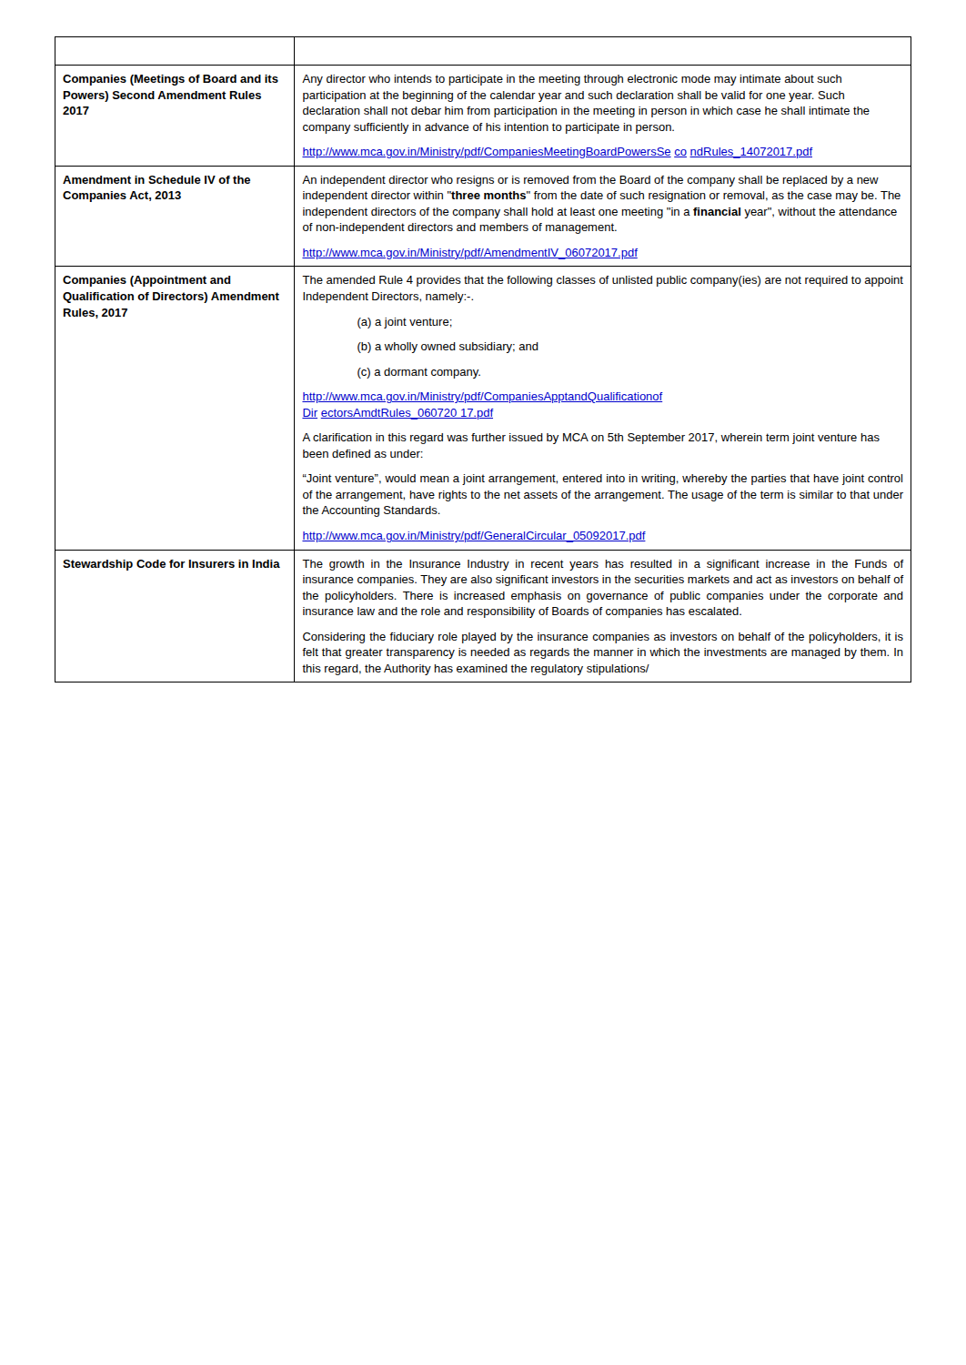| Companies (Meetings of Board and its Powers) Second Amendment Rules 2017 | Any director who intends to participate in the meeting through electronic mode may intimate about such participation at the beginning of the calendar year and such declaration shall be valid for one year. Such declaration shall not debar him from participation in the meeting in person in which case he shall intimate the company sufficiently in advance of his intention to participate in person. http://www.mca.gov.in/Ministry/pdf/CompaniesMeetingBoardPowersSe co ndRules_14072017.pdf |
| Amendment in Schedule IV of the Companies Act, 2013 | An independent director who resigns or is removed from the Board of the company shall be replaced by a new independent director within " three months " from the date of such resignation or removal, as the case may be. The independent directors of the company shall hold at least one meeting "in a financial year", without the attendance of non-independent directors and members of management. http://www.mca.gov.in/Ministry/pdf/AmendmentIV_06072017.pdf |
| Companies (Appointment and Qualification of Directors) Amendment Rules, 2017 | The amended Rule 4 provides that the following classes of unlisted public company(ies) are not required to appoint Independent Directors, namely:-. (a) a joint venture; (b) a wholly owned subsidiary; and (c) a dormant company. http://www.mca.gov.in/Ministry/pdf/CompaniesApptandQualificationof Dir ectorsAmdtRules_060720 17.pdf A clarification in this regard was further issued by MCA on 5th September 2017, wherein term joint venture has been defined as under: “Joint venture”, would mean a joint arrangement, entered into in writing, whereby the parties that have joint control of the arrangement, have rights to the net assets of the arrangement. The usage of the term is similar to that under the Accounting Standards. http://www.mca.gov.in/Ministry/pdf/GeneralCircular_05092017.pdf |
| Stewardship Code for Insurers in India | The growth in the Insurance Industry in recent years has resulted in a significant increase in the Funds of insurance companies. They are also significant investors in the securities markets and act as investors on behalf of the policyholders. There is increased emphasis on governance of public companies under the corporate and insurance law and the role and responsibility of Boards of companies has escalated. Considering the fiduciary role played by the insurance companies as investors on behalf of the policyholders, it is felt that greater transparency is needed as regards the manner in which the investments are managed by them. In this regard, the Authority has examined the regulatory stipulations/ |